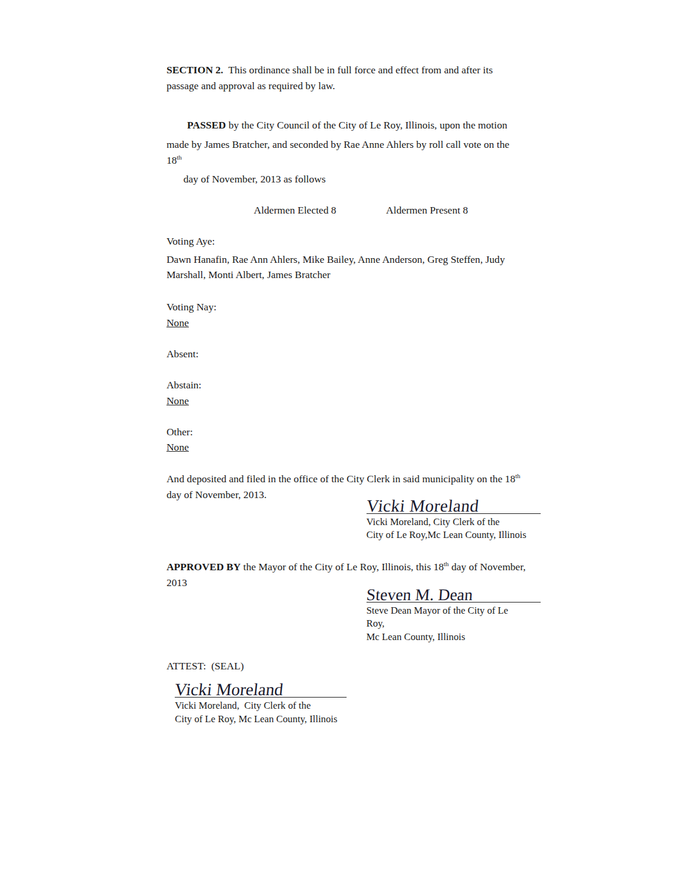SECTION 2. This ordinance shall be in full force and effect from and after its passage and approval as required by law.
PASSED by the City Council of the City of Le Roy, Illinois, upon the motion
made by James Bratcher, and seconded by Rae Anne Ahlers by roll call vote on the 18th
day of November, 2013 as follows
Aldermen Elected 8 Aldermen Present 8
Voting Aye:
Dawn Hanafin, Rae Ann Ahlers, Mike Bailey, Anne Anderson, Greg Steffen, Judy Marshall, Monti Albert, James Bratcher
Voting Nay:
None
Absent:
Abstain:
None
Other:
None
And deposited and filed in the office of the City Clerk in said municipality on the 18th day of November, 2013.
Vicki Moreland
Vicki Moreland, City Clerk of the
City of Le Roy,Mc Lean County, Illinois
APPROVED BY the Mayor of the City of Le Roy, Illinois, this 18th day of November, 2013
Steven M. Dean
Steve Dean Mayor of the City of Le Roy,
Mc Lean County, Illinois
ATTEST: (SEAL)
Vicki Moreland
Vicki Moreland, City Clerk of the
City of Le Roy, Mc Lean County, Illinois